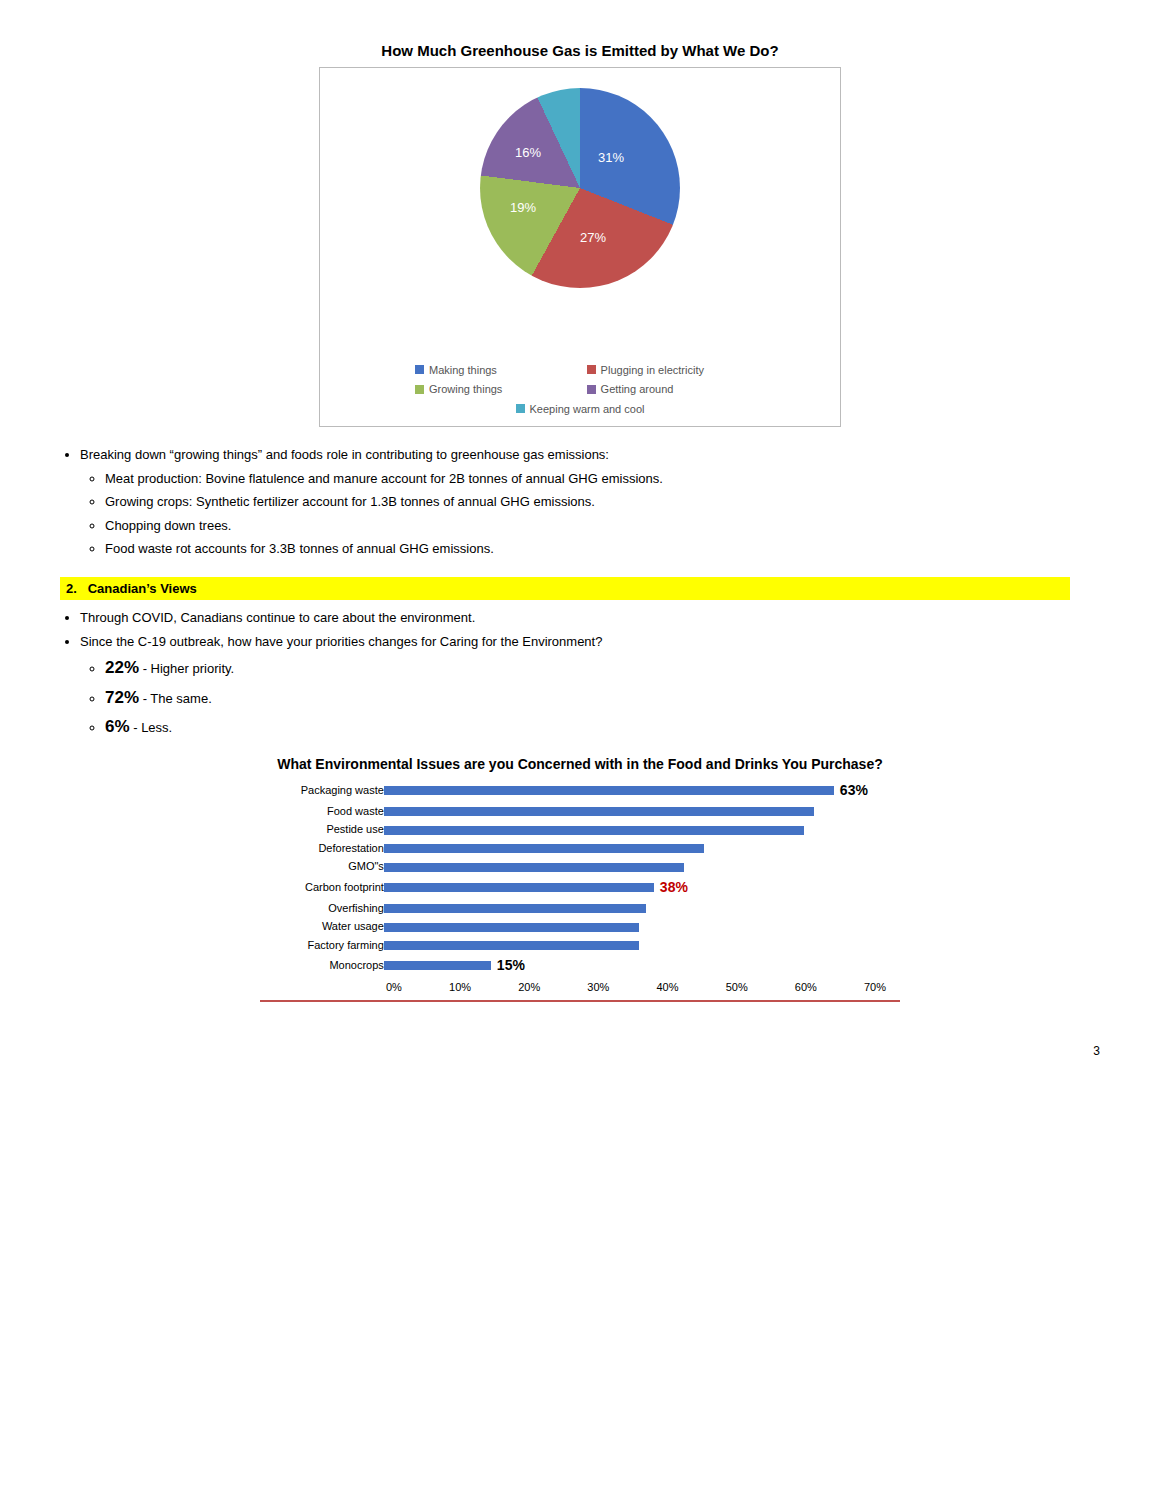How Much Greenhouse Gas is Emitted by What We Do?
7%
31% 27% 19% 16%
Making things
Plugging in electricity
Growing things
Getting around
Keeping warm and cool
Breaking down “growing things” and foods role in contributing to greenhouse gas emissions:
Meat production: Bovine flatulence and manure account for 2B tonnes of annual GHG emissions.
Growing crops: Synthetic fertilizer account for 1.3B tonnes of annual GHG emissions.
Chopping down trees.
Food waste rot accounts for 3.3B tonnes of annual GHG emissions.
2. Canadian’s Views
Through COVID, Canadians continue to care about the environment.
Since the C-19 outbreak, how have your priorities changes for Caring for the Environment?
22% - Higher priority.
72% - The same.
6% - Less.
What Environmental Issues are you Concerned with in the Food and Drinks You Purchase?
| Packaging waste | 63% |
| Food waste | |
| Pestide use | |
| Deforestation | |
| GMO"s | |
| Carbon footprint | 38% |
| Overfishing | |
| Water usage | |
| Factory farming | |
| Monocrops | 15% |
0% 10% 20% 30% 40% 50% 60% 70%
3